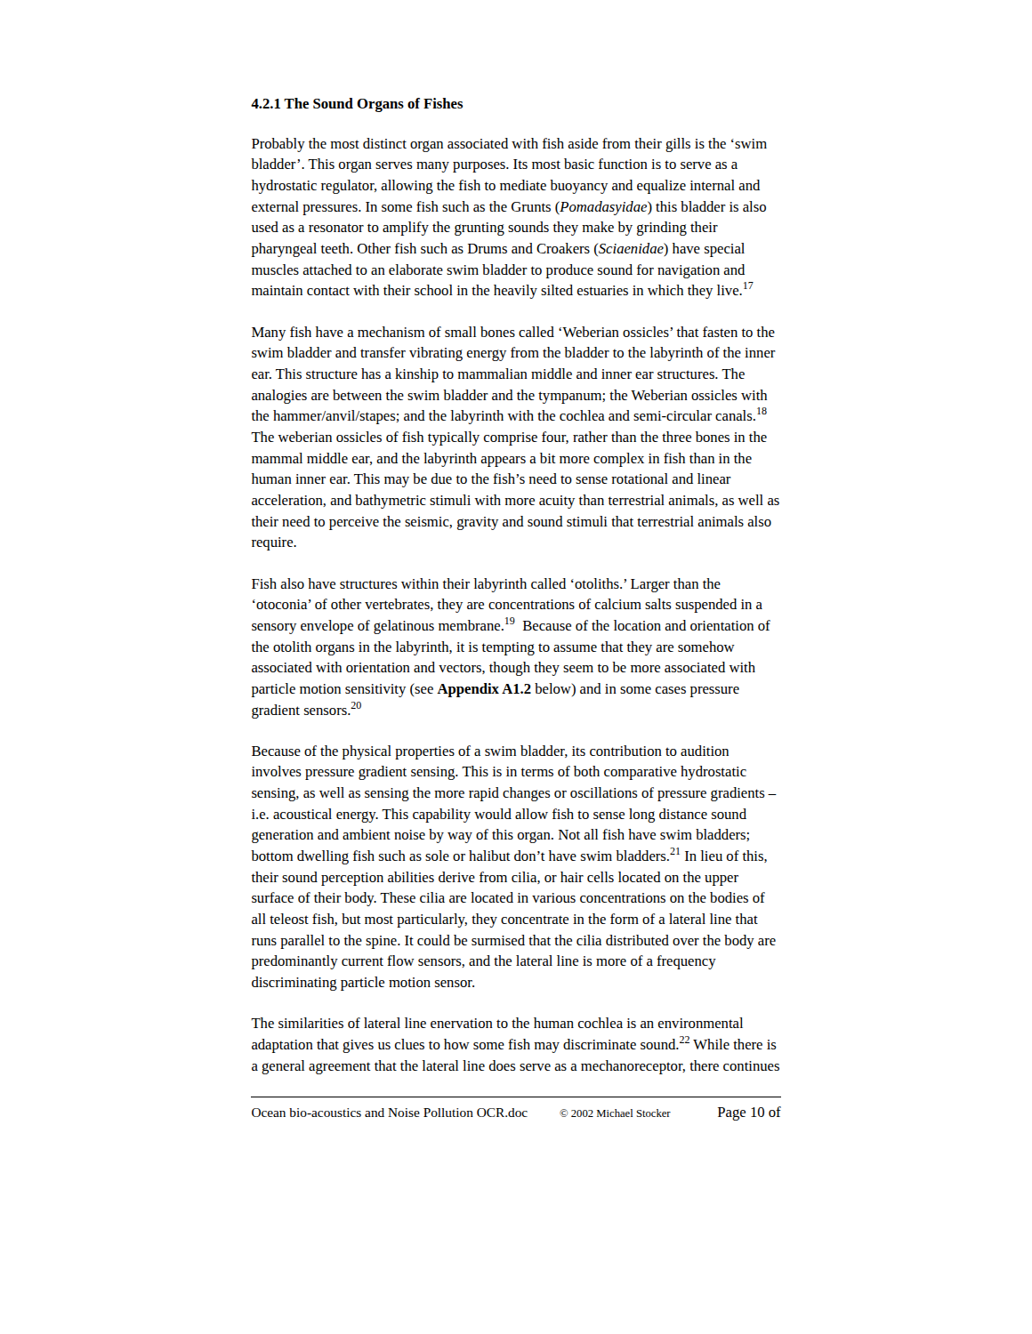4.2.1 The Sound Organs of Fishes
Probably the most distinct organ associated with fish aside from their gills is the ‘swim bladder’. This organ serves many purposes. Its most basic function is to serve as a hydrostatic regulator, allowing the fish to mediate buoyancy and equalize internal and external pressures. In some fish such as the Grunts (Pomadasyidae) this bladder is also used as a resonator to amplify the grunting sounds they make by grinding their pharyngeal teeth. Other fish such as Drums and Croakers (Sciaenidae) have special muscles attached to an elaborate swim bladder to produce sound for navigation and maintain contact with their school in the heavily silted estuaries in which they live.17
Many fish have a mechanism of small bones called ‘Weberian ossicles’ that fasten to the swim bladder and transfer vibrating energy from the bladder to the labyrinth of the inner ear. This structure has a kinship to mammalian middle and inner ear structures. The analogies are between the swim bladder and the tympanum; the Weberian ossicles with the hammer/anvil/stapes; and the labyrinth with the cochlea and semi-circular canals.18 The weberian ossicles of fish typically comprise four, rather than the three bones in the mammal middle ear, and the labyrinth appears a bit more complex in fish than in the human inner ear. This may be due to the fish’s need to sense rotational and linear acceleration, and bathymetric stimuli with more acuity than terrestrial animals, as well as their need to perceive the seismic, gravity and sound stimuli that terrestrial animals also require.
Fish also have structures within their labyrinth called ‘otoliths.’ Larger than the ‘otoconia’ of other vertebrates, they are concentrations of calcium salts suspended in a sensory envelope of gelatinous membrane.19 Because of the location and orientation of the otolith organs in the labyrinth, it is tempting to assume that they are somehow associated with orientation and vectors, though they seem to be more associated with particle motion sensitivity (see Appendix A1.2 below) and in some cases pressure gradient sensors.20
Because of the physical properties of a swim bladder, its contribution to audition involves pressure gradient sensing. This is in terms of both comparative hydrostatic sensing, as well as sensing the more rapid changes or oscillations of pressure gradients – i.e. acoustical energy. This capability would allow fish to sense long distance sound generation and ambient noise by way of this organ. Not all fish have swim bladders; bottom dwelling fish such as sole or halibut don’t have swim bladders.21 In lieu of this, their sound perception abilities derive from cilia, or hair cells located on the upper surface of their body. These cilia are located in various concentrations on the bodies of all teleost fish, but most particularly, they concentrate in the form of a lateral line that runs parallel to the spine. It could be surmised that the cilia distributed over the body are predominantly current flow sensors, and the lateral line is more of a frequency discriminating particle motion sensor.
The similarities of lateral line enervation to the human cochlea is an environmental adaptation that gives us clues to how some fish may discriminate sound.22 While there is a general agreement that the lateral line does serve as a mechanoreceptor, there continues
Ocean bio-acoustics and Noise Pollution OCR.doc © 2002 Michael Stocker Page 10 of